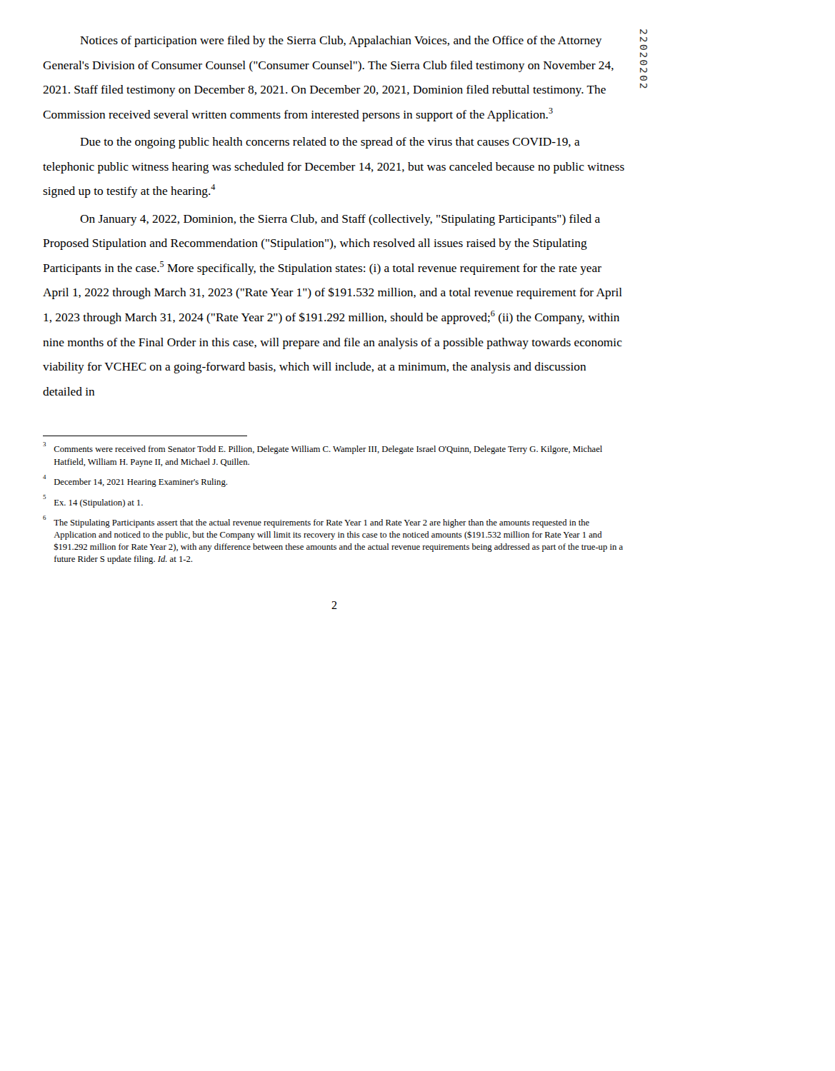22020202
Notices of participation were filed by the Sierra Club, Appalachian Voices, and the Office of the Attorney General's Division of Consumer Counsel ("Consumer Counsel"). The Sierra Club filed testimony on November 24, 2021. Staff filed testimony on December 8, 2021. On December 20, 2021, Dominion filed rebuttal testimony. The Commission received several written comments from interested persons in support of the Application.3
Due to the ongoing public health concerns related to the spread of the virus that causes COVID-19, a telephonic public witness hearing was scheduled for December 14, 2021, but was canceled because no public witness signed up to testify at the hearing.4
On January 4, 2022, Dominion, the Sierra Club, and Staff (collectively, "Stipulating Participants") filed a Proposed Stipulation and Recommendation ("Stipulation"), which resolved all issues raised by the Stipulating Participants in the case.5 More specifically, the Stipulation states: (i) a total revenue requirement for the rate year April 1, 2022 through March 31, 2023 ("Rate Year 1") of $191.532 million, and a total revenue requirement for April 1, 2023 through March 31, 2024 ("Rate Year 2") of $191.292 million, should be approved;6 (ii) the Company, within nine months of the Final Order in this case, will prepare and file an analysis of a possible pathway towards economic viability for VCHEC on a going-forward basis, which will include, at a minimum, the analysis and discussion detailed in
3 Comments were received from Senator Todd E. Pillion, Delegate William C. Wampler III, Delegate Israel O'Quinn, Delegate Terry G. Kilgore, Michael Hatfield, William H. Payne II, and Michael J. Quillen.
4 December 14, 2021 Hearing Examiner's Ruling.
5 Ex. 14 (Stipulation) at 1.
6 The Stipulating Participants assert that the actual revenue requirements for Rate Year 1 and Rate Year 2 are higher than the amounts requested in the Application and noticed to the public, but the Company will limit its recovery in this case to the noticed amounts ($191.532 million for Rate Year 1 and $191.292 million for Rate Year 2), with any difference between these amounts and the actual revenue requirements being addressed as part of the true-up in a future Rider S update filing. Id. at 1-2.
2